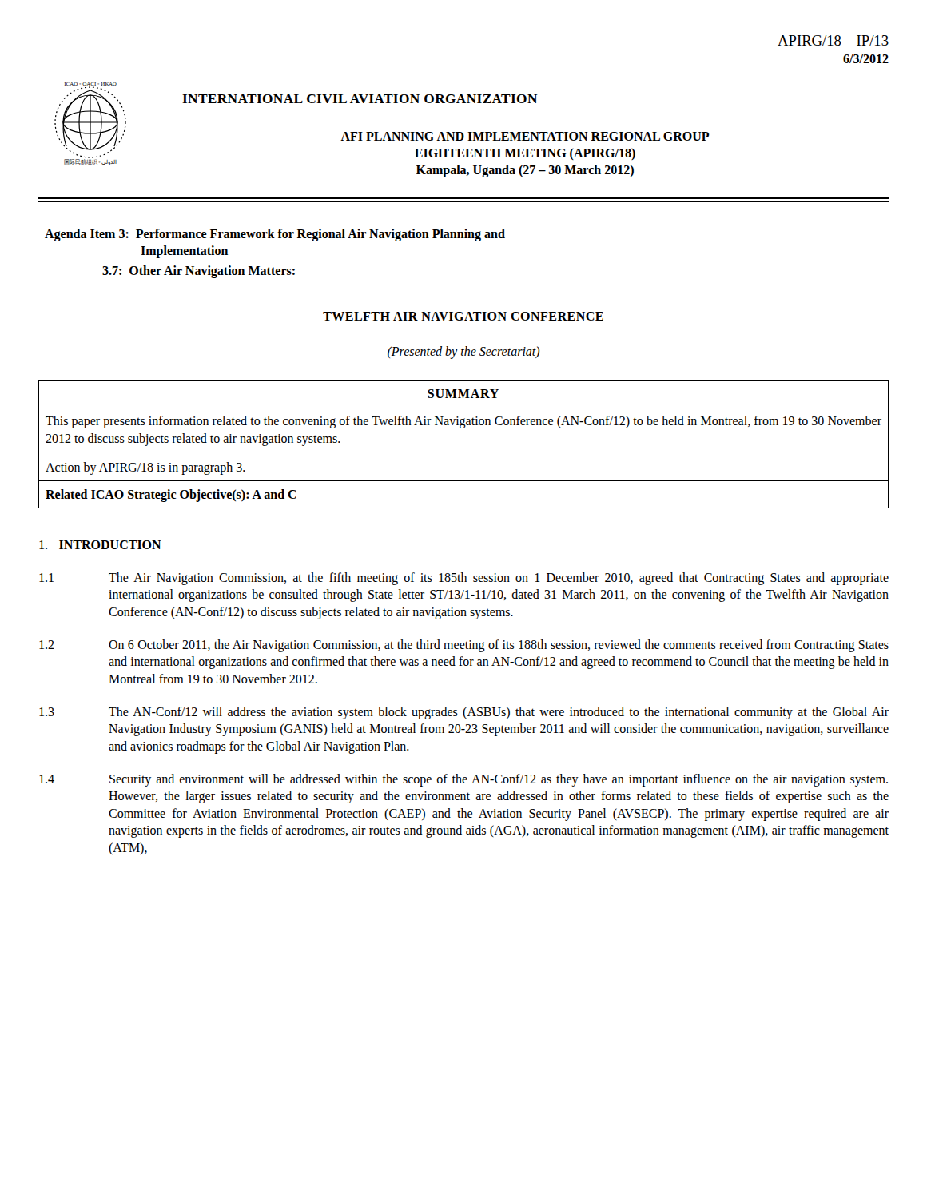APIRG/18 – IP/13
6/3/2012
ICAO ◦ OACI ◦ ИКАО 国际民航组织 ◦ الدولي
INTERNATIONAL CIVIL AVIATION ORGANIZATION
AFI PLANNING AND IMPLEMENTATION REGIONAL GROUP
EIGHTEENTH MEETING (APIRG/18)
Kampala, Uganda (27 – 30 March 2012)
Agenda Item 3: Performance Framework for Regional Air Navigation Planning and Implementation 3.7: Other Air Navigation Matters:
TWELFTH AIR NAVIGATION CONFERENCE
(Presented by the Secretariat)
| SUMMARY |
| --- |
| This paper presents information related to the convening of the Twelfth Air Navigation Conference (AN-Conf/12) to be held in Montreal, from 19 to 30 November 2012 to discuss subjects related to air navigation systems. Action by APIRG/18 is in paragraph 3. |
| Related ICAO Strategic Objective(s): A and C |
1. INTRODUCTION
1.1
The Air Navigation Commission, at the fifth meeting of its 185th session on 1 December 2010, agreed that Contracting States and appropriate international organizations be consulted through State letter ST/13/1-11/10, dated 31 March 2011, on the convening of the Twelfth Air Navigation Conference (AN-Conf/12) to discuss subjects related to air navigation systems.
1.2
On 6 October 2011, the Air Navigation Commission, at the third meeting of its 188th session, reviewed the comments received from Contracting States and international organizations and confirmed that there was a need for an AN-Conf/12 and agreed to recommend to Council that the meeting be held in Montreal from 19 to 30 November 2012.
1.3
The AN-Conf/12 will address the aviation system block upgrades (ASBUs) that were introduced to the international community at the Global Air Navigation Industry Symposium (GANIS) held at Montreal from 20-23 September 2011 and will consider the communication, navigation, surveillance and avionics roadmaps for the Global Air Navigation Plan.
1.4
Security and environment will be addressed within the scope of the AN-Conf/12 as they have an important influence on the air navigation system. However, the larger issues related to security and the environment are addressed in other forms related to these fields of expertise such as the Committee for Aviation Environmental Protection (CAEP) and the Aviation Security Panel (AVSECP). The primary expertise required are air navigation experts in the fields of aerodromes, air routes and ground aids (AGA), aeronautical information management (AIM), air traffic management (ATM),